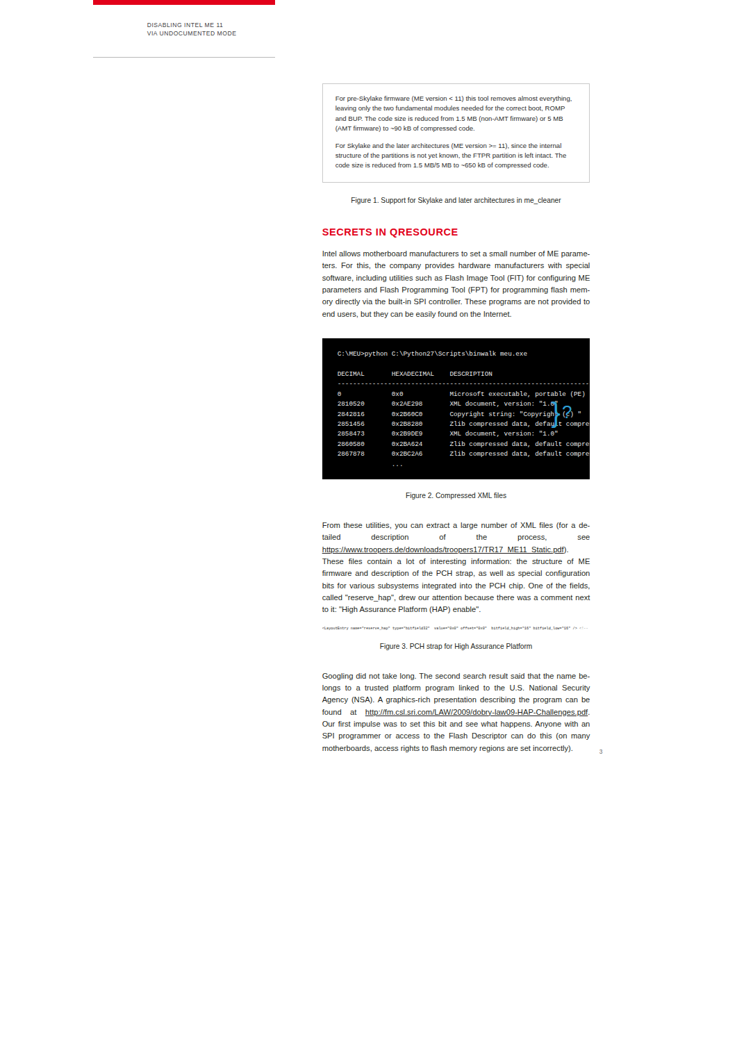DISABLING INTEL ME 11
VIA UNDOCUMENTED MODE
For pre-Skylake firmware (ME version < 11) this tool removes almost everything, leaving only the two fundamental modules needed for the correct boot, ROMP and BUP. The code size is reduced from 1.5 MB (non-AMT firmware) or 5 MB (AMT firmware) to ~90 kB of compressed code.
For Skylake and the later architectures (ME version >= 11), since the internal structure of the partitions is not yet known, the FTPR partition is left intact. The code size is reduced from 1.5 MB/5 MB to ~650 kB of compressed code.
Figure 1. Support for Skylake and later architectures in me_cleaner
Secrets in QResource
Intel allows motherboard manufacturers to set a small number of ME parameters. For this, the company provides hardware manufacturers with special software, including utilities such as Flash Image Tool (FIT) for configuring ME parameters and Flash Programming Tool (FPT) for programming flash memory directly via the built-in SPI controller. These programs are not provided to end users, but they can be easily found on the Internet.
C:\MEU>python C:\Python27\Scripts\binwalk meu.exe DECIMAL HEXADECIMAL DESCRIPTION -------------------------------------------------------------------------------- 0 0x0 Microsoft executable, portable (PE) 2810520 0x2AE298 XML document, version: "1.0" 2842816 0x2B60C0 Copyright string: "Copyright (c) " 2851456 0x2B8280 Zlib compressed data, default compression 2858473 0x2B9DE9 XML document, version: "1.0" 2860580 0x2BA624 Zlib compressed data, default compression 2867878 0x2BC2A6 Zlib compressed data, default compression ...}?
Figure 2. Compressed XML files
From these utilities, you can extract a large number of XML files (for a detailed description of the process, see https://www.troopers.de/downloads/troopers17/TR17_ME11_Static.pdf). These files contain a lot of interesting information: the structure of ME firmware and description of the PCH strap, as well as special configuration bits for various subsystems integrated into the PCH chip. One of the fields, called "reserve_hap", drew our attention because there was a comment next to it: "High Assurance Platform (HAP) enable".
<LayoutEntry name="reserve_hap" type="bitfield32" value="0x0" offset="0x0" bitfield_high="16" bitfield_low="16" /> <!-- High Assurance Platform (HAP) enable -->
Figure 3. PCH strap for High Assurance Platform
Googling did not take long. The second search result said that the name belongs to a trusted platform program linked to the U.S. National Security Agency (NSA). A graphics-rich presentation describing the program can be found at http://fm.csl.sri.com/LAW/2009/dobry-law09-HAP-Challenges.pdf. Our first impulse was to set this bit and see what happens. Anyone with an SPI programmer or access to the Flash Descriptor can do this (on many motherboards, access rights to flash memory regions are set incorrectly).
3